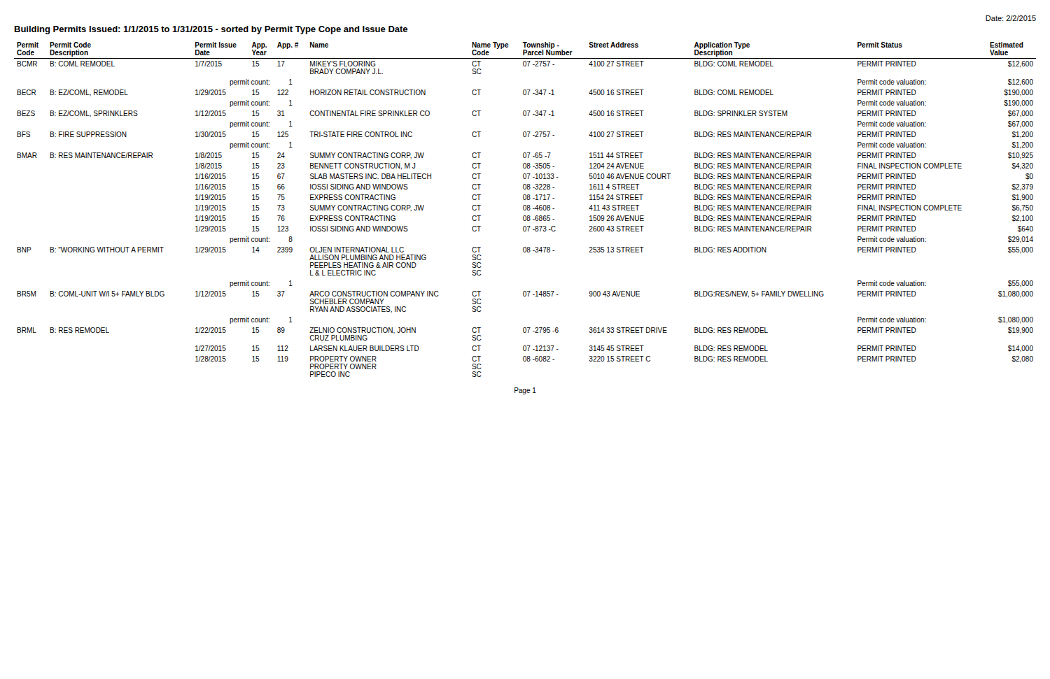Date: 2/2/2015
Building Permits Issued: 1/1/2015 to 1/31/2015 - sorted by Permit Type Cope and Issue Date
| Permit Code | Permit Code Description | Permit Issue Date | App. Year | App. # | Name | Name Type Code | Township - Parcel Number | Street Address | Application Type Description | Permit Status | Estimated Value |
| --- | --- | --- | --- | --- | --- | --- | --- | --- | --- | --- | --- |
| BCMR | B: COML REMODEL | 1/7/2015 | 15 | 17 | MIKEY'S FLOORING BRADY COMPANY J.L. | CT SC | 07 -2757 - | 4100 27 STREET | BLDG: COML REMODEL | PERMIT PRINTED | $12,600 |
| permit count: | 1 | | Permit code valuation: | $12,600 |
| BECR | B: EZ/COML, REMODEL | 1/29/2015 | 15 | 122 | HORIZON RETAIL CONSTRUCTION | CT | 07 -347 -1 | 4500 16 STREET | BLDG: COML REMODEL | PERMIT PRINTED | $190,000 |
| permit count: | 1 | | Permit code valuation: | $190,000 |
| BEZS | B: EZ/COML, SPRINKLERS | 1/12/2015 | 15 | 31 | CONTINENTAL FIRE SPRINKLER CO | CT | 07 -347 -1 | 4500 16 STREET | BLDG: SPRINKLER SYSTEM | PERMIT PRINTED | $67,000 |
| permit count: | 1 | | Permit code valuation: | $67,000 |
| BFS | B: FIRE SUPPRESSION | 1/30/2015 | 15 | 125 | TRI-STATE FIRE CONTROL INC | CT | 07 -2757 - | 4100 27 STREET | BLDG: RES MAINTENANCE/REPAIR | PERMIT PRINTED | $1,200 |
| permit count: | 1 | | Permit code valuation: | $1,200 |
| BMAR | B: RES MAINTENANCE/REPAIR | 1/8/2015 | 15 | 24 | SUMMY CONTRACTING CORP, JW | CT | 07 -65 -7 | 1511 44 STREET | BLDG: RES MAINTENANCE/REPAIR | PERMIT PRINTED | $10,925 |
| | | 1/8/2015 | 15 | 23 | BENNETT CONSTRUCTION, M J | CT | 08 -3505 - | 1204 24 AVENUE | BLDG: RES MAINTENANCE/REPAIR | FINAL INSPECTION COMPLETE | $4,320 |
| | | 1/16/2015 | 15 | 67 | SLAB MASTERS INC. DBA HELITECH | CT | 07 -10133 - | 5010 46 AVENUE COURT | BLDG: RES MAINTENANCE/REPAIR | PERMIT PRINTED | $0 |
| | | 1/16/2015 | 15 | 66 | IOSSI SIDING AND WINDOWS | CT | 08 -3228 - | 1611 4 STREET | BLDG: RES MAINTENANCE/REPAIR | PERMIT PRINTED | $2,379 |
| | | 1/19/2015 | 15 | 75 | EXPRESS CONTRACTING | CT | 08 -1717 - | 1154 24 STREET | BLDG: RES MAINTENANCE/REPAIR | PERMIT PRINTED | $1,900 |
| | | 1/19/2015 | 15 | 73 | SUMMY CONTRACTING CORP, JW | CT | 08 -4608 - | 411 43 STREET | BLDG: RES MAINTENANCE/REPAIR | FINAL INSPECTION COMPLETE | $6,750 |
| | | 1/19/2015 | 15 | 76 | EXPRESS CONTRACTING | CT | 08 -6865 - | 1509 26 AVENUE | BLDG: RES MAINTENANCE/REPAIR | PERMIT PRINTED | $2,100 |
| | | 1/29/2015 | 15 | 123 | IOSSI SIDING AND WINDOWS | CT | 07 -873 -C | 2600 43 STREET | BLDG: RES MAINTENANCE/REPAIR | PERMIT PRINTED | $640 |
| permit count: | 8 | | Permit code valuation: | $29,014 |
| BNP | B: "WORKING WITHOUT A PERMIT | 1/29/2015 | 14 | 2399 | OLJEN INTERNATIONAL LLC ALLISON PLUMBING AND HEATING PEEPLES HEATING & AIR COND L & L ELECTRIC INC | CT SC SC SC | 08 -3478 - | 2535 13 STREET | BLDG: RES ADDITION | PERMIT PRINTED | $55,000 |
| permit count: | 1 | | Permit code valuation: | $55,000 |
| BR5M | B: COML-UNIT W/I 5+ FAMLY BLDG | 1/12/2015 | 15 | 37 | ARCO CONSTRUCTION COMPANY INC SCHEBLER COMPANY RYAN AND ASSOCIATES, INC | CT SC SC | 07 -14857 - | 900 43 AVENUE | BLDG:RES/NEW, 5+ FAMILY DWELLING | PERMIT PRINTED | $1,080,000 |
| permit count: | 1 | | Permit code valuation: | $1,080,000 |
| BRML | B: RES REMODEL | 1/22/2015 | 15 | 89 | ZELNIO CONSTRUCTION, JOHN CRUZ PLUMBING | CT SC | 07 -2795 -6 | 3614 33 STREET DRIVE | BLDG: RES REMODEL | PERMIT PRINTED | $19,900 |
| | | 1/27/2015 | 15 | 112 | LARSEN KLAUER BUILDERS LTD | CT | 07 -12137 - | 3145 45 STREET | BLDG: RES REMODEL | PERMIT PRINTED | $14,000 |
| | | 1/28/2015 | 15 | 119 | PROPERTY OWNER PROPERTY OWNER PIPECO INC | CT SC SC | 08 -6082 - | 3220 15 STREET C | BLDG: RES REMODEL | PERMIT PRINTED | $2,080 |
Page 1